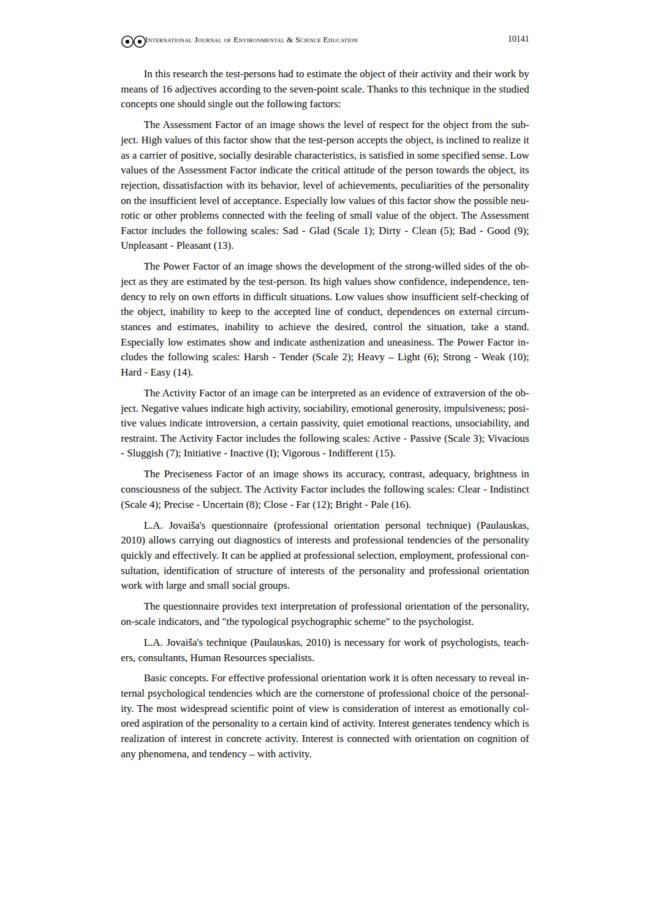International Journal of Environmental & Science Education 10141
In this research the test-persons had to estimate the object of their activity and their work by means of 16 adjectives according to the seven-point scale. Thanks to this technique in the studied concepts one should single out the following factors:
The Assessment Factor of an image shows the level of respect for the object from the subject. High values of this factor show that the test-person accepts the object, is inclined to realize it as a carrier of positive, socially desirable characteristics, is satisfied in some specified sense. Low values of the Assessment Factor indicate the critical attitude of the person towards the object, its rejection, dissatisfaction with its behavior, level of achievements, peculiarities of the personality on the insufficient level of acceptance. Especially low values of this factor show the possible neurotic or other problems connected with the feeling of small value of the object. The Assessment Factor includes the following scales: Sad - Glad (Scale 1); Dirty - Clean (5); Bad - Good (9); Unpleasant - Pleasant (13).
The Power Factor of an image shows the development of the strong-willed sides of the object as they are estimated by the test-person. Its high values show confidence, independence, tendency to rely on own efforts in difficult situations. Low values show insufficient self-checking of the object, inability to keep to the accepted line of conduct, dependences on external circumstances and estimates, inability to achieve the desired, control the situation, take a stand. Especially low estimates show and indicate asthenization and uneasiness. The Power Factor includes the following scales: Harsh - Tender (Scale 2); Heavy – Light (6); Strong - Weak (10); Hard - Easy (14).
The Activity Factor of an image can be interpreted as an evidence of extraversion of the object. Negative values indicate high activity, sociability, emotional generosity, impulsiveness; positive values indicate introversion, a certain passivity, quiet emotional reactions, unsociability, and restraint. The Activity Factor includes the following scales: Active - Passive (Scale 3); Vivacious - Sluggish (7); Initiative - Inactive (I); Vigorous - Indifferent (15).
The Preciseness Factor of an image shows its accuracy, contrast, adequacy, brightness in consciousness of the subject. The Activity Factor includes the following scales: Clear - Indistinct (Scale 4); Precise - Uncertain (8); Close - Far (12); Bright - Pale (16).
L.A. Jovaiša's questionnaire (professional orientation personal technique) (Paulauskas, 2010) allows carrying out diagnostics of interests and professional tendencies of the personality quickly and effectively. It can be applied at professional selection, employment, professional consultation, identification of structure of interests of the personality and professional orientation work with large and small social groups.
The questionnaire provides text interpretation of professional orientation of the personality, on-scale indicators, and "the typological psychographic scheme" to the psychologist.
L.A. Jovaiša's technique (Paulauskas, 2010) is necessary for work of psychologists, teachers, consultants, Human Resources specialists.
Basic concepts. For effective professional orientation work it is often necessary to reveal internal psychological tendencies which are the cornerstone of professional choice of the personality. The most widespread scientific point of view is consideration of interest as emotionally colored aspiration of the personality to a certain kind of activity. Interest generates tendency which is realization of interest in concrete activity. Interest is connected with orientation on cognition of any phenomena, and tendency – with activity.